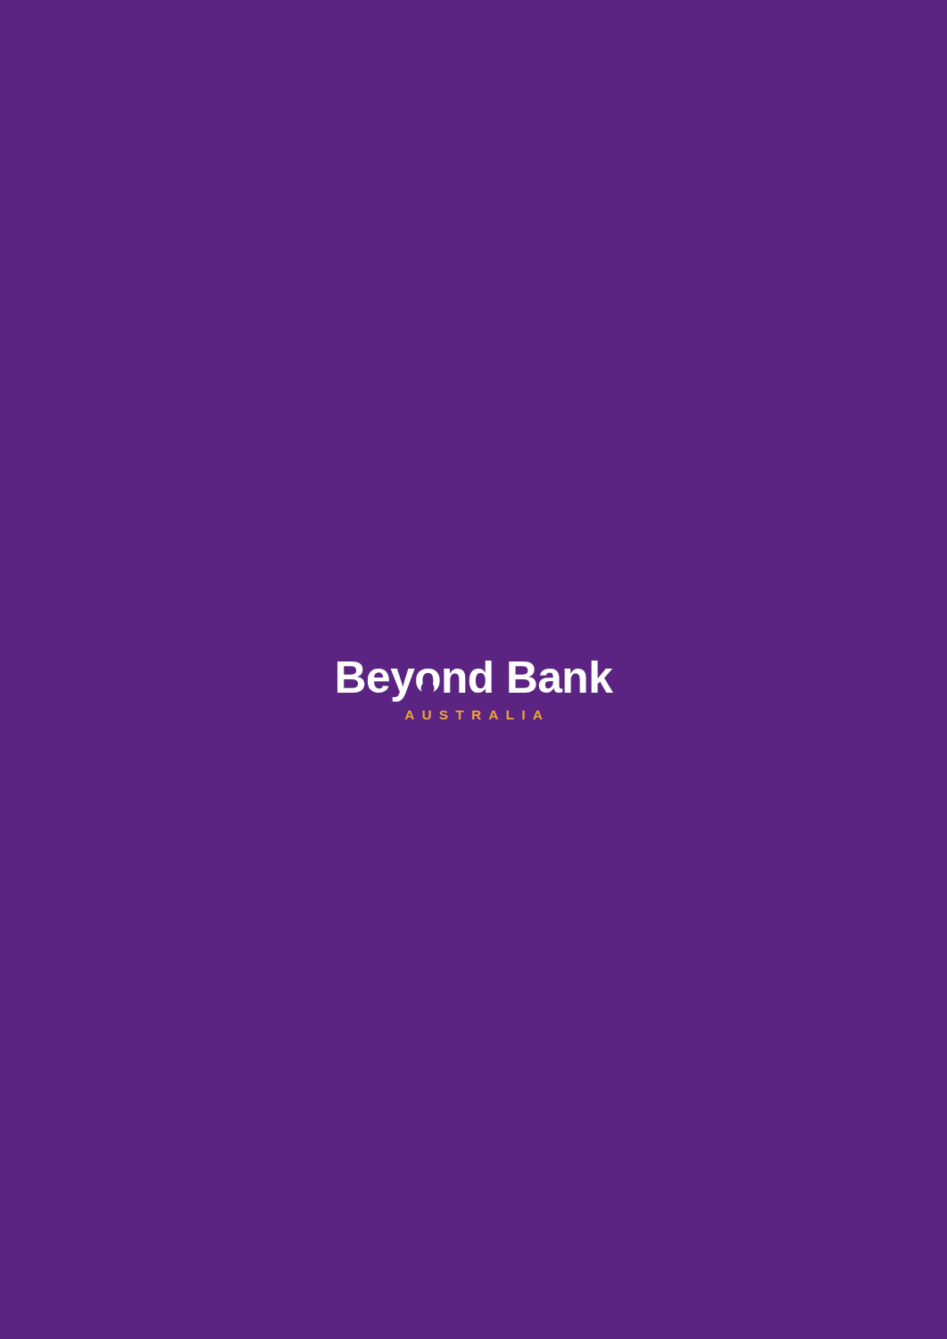Beyond Bank
Australia